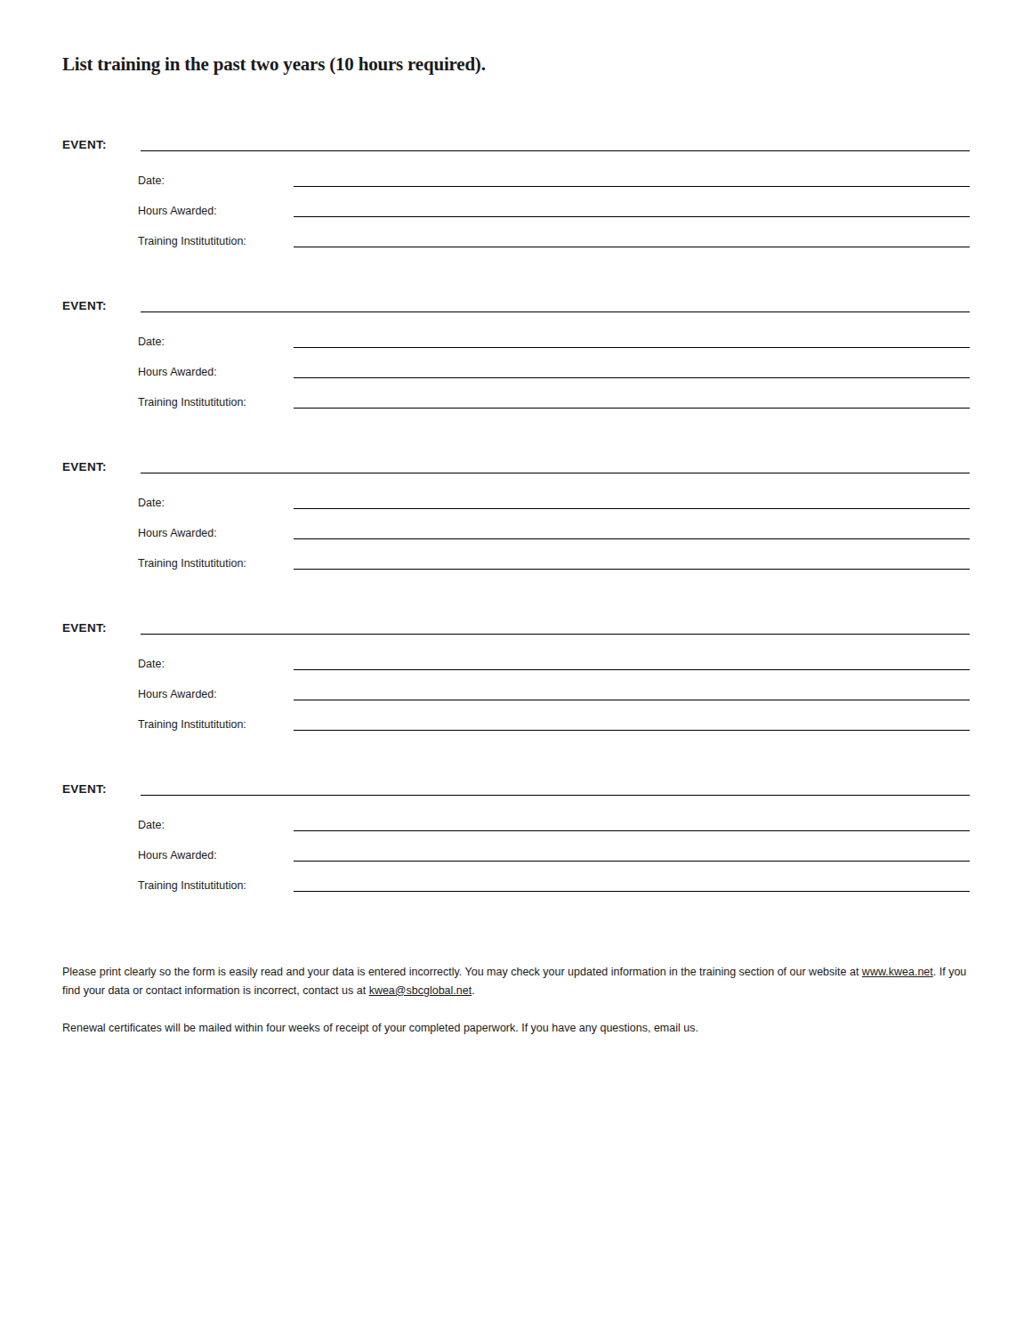List training in the past two years (10 hours required).
EVENT:
Date:
Hours Awarded:
Training Institutitution:
EVENT:
Date:
Hours Awarded:
Training Institutitution:
EVENT:
Date:
Hours Awarded:
Training Institutitution:
EVENT:
Date:
Hours Awarded:
Training Institutitution:
EVENT:
Date:
Hours Awarded:
Training Institutitution:
Please print clearly so the form is easily read and your data is entered incorrectly. You may check your updated information in the training section of our website at www.kwea.net. If you find your data or contact information is incorrect, contact us at kwea@sbcglobal.net.
Renewal certificates will be mailed within four weeks of receipt of your completed paperwork. If you have any questions, email us.